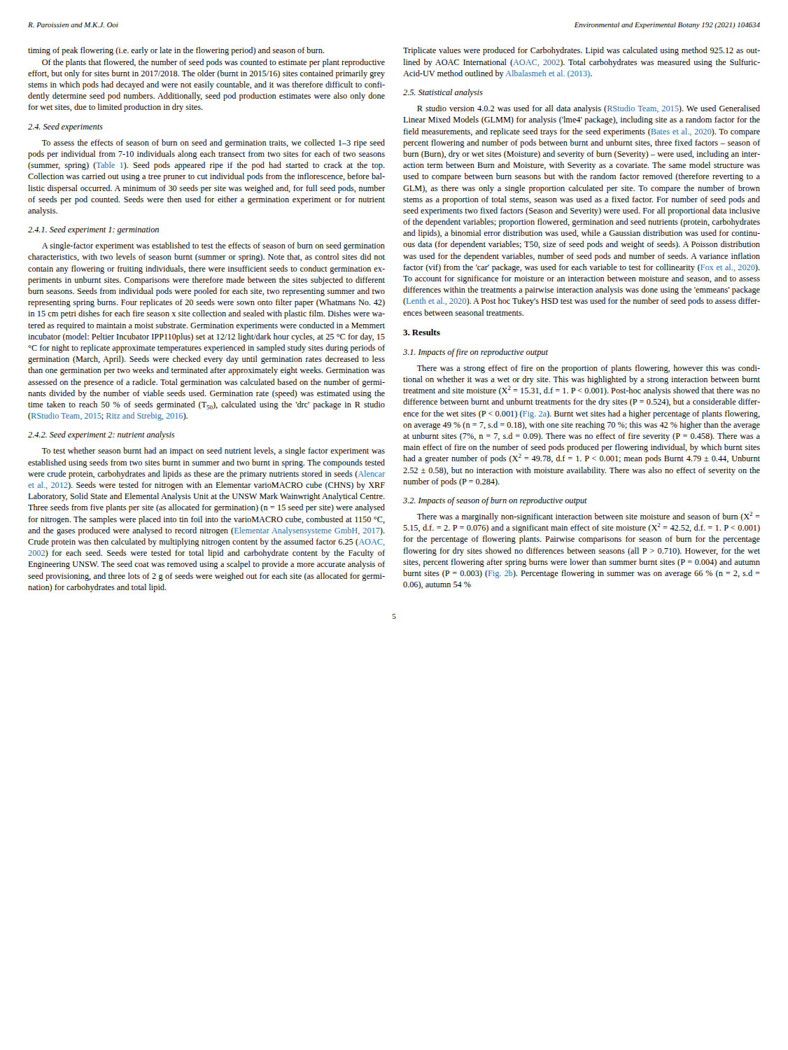R. Paroissien and M.K.J. Ooi
Environmental and Experimental Botany 192 (2021) 104634
timing of peak flowering (i.e. early or late in the flowering period) and season of burn.
Of the plants that flowered, the number of seed pods was counted to estimate per plant reproductive effort, but only for sites burnt in 2017/2018. The older (burnt in 2015/16) sites contained primarily grey stems in which pods had decayed and were not easily countable, and it was therefore difficult to confidently determine seed pod numbers. Additionally, seed pod production estimates were also only done for wet sites, due to limited production in dry sites.
2.4. Seed experiments
To assess the effects of season of burn on seed and germination traits, we collected 1–3 ripe seed pods per individual from 7-10 individuals along each transect from two sites for each of two seasons (summer, spring) (Table 1). Seed pods appeared ripe if the pod had started to crack at the top. Collection was carried out using a tree pruner to cut individual pods from the inflorescence, before ballistic dispersal occurred. A minimum of 30 seeds per site was weighed and, for full seed pods, number of seeds per pod counted. Seeds were then used for either a germination experiment or for nutrient analysis.
2.4.1. Seed experiment 1: germination
A single-factor experiment was established to test the effects of season of burn on seed germination characteristics, with two levels of season burnt (summer or spring). Note that, as control sites did not contain any flowering or fruiting individuals, there were insufficient seeds to conduct germination experiments in unburnt sites. Comparisons were therefore made between the sites subjected to different burn seasons. Seeds from individual pods were pooled for each site, two representing summer and two representing spring burns. Four replicates of 20 seeds were sown onto filter paper (Whatmans No. 42) in 15 cm petri dishes for each fire season x site collection and sealed with plastic film. Dishes were watered as required to maintain a moist substrate. Germination experiments were conducted in a Memmert incubator (model: Peltier Incubator IPP110plus) set at 12/12 light/dark hour cycles, at 25 °C for day, 15 °C for night to replicate approximate temperatures experienced in sampled study sites during periods of germination (March, April). Seeds were checked every day until germination rates decreased to less than one germination per two weeks and terminated after approximately eight weeks. Germination was assessed on the presence of a radicle. Total germination was calculated based on the number of germinants divided by the number of viable seeds used. Germination rate (speed) was estimated using the time taken to reach 50 % of seeds germinated (T50), calculated using the 'drc' package in R studio (RStudio Team, 2015; Ritz and Strebig, 2016).
2.4.2. Seed experiment 2: nutrient analysis
To test whether season burnt had an impact on seed nutrient levels, a single factor experiment was established using seeds from two sites burnt in summer and two burnt in spring. The compounds tested were crude protein, carbohydrates and lipids as these are the primary nutrients stored in seeds (Alencar et al., 2012). Seeds were tested for nitrogen with an Elementar varioMACRO cube (CHNS) by XRF Laboratory, Solid State and Elemental Analysis Unit at the UNSW Mark Wainwright Analytical Centre. Three seeds from five plants per site (as allocated for germination) (n = 15 seed per site) were analysed for nitrogen. The samples were placed into tin foil into the varioMACRO cube, combusted at 1150 °C, and the gases produced were analysed to record nitrogen (Elementar Analysensysteme GmbH, 2017). Crude protein was then calculated by multiplying nitrogen content by the assumed factor 6.25 (AOAC, 2002) for each seed. Seeds were tested for total lipid and carbohydrate content by the Faculty of Engineering UNSW. The seed coat was removed using a scalpel to provide a more accurate analysis of seed provisioning, and three lots of 2 g of seeds were weighed out for each site (as allocated for germination) for carbohydrates and total lipid.
Triplicate values were produced for Carbohydrates. Lipid was calculated using method 925.12 as outlined by AOAC International (AOAC, 2002). Total carbohydrates was measured using the Sulfuric-Acid-UV method outlined by Albalasmeh et al. (2013).
2.5. Statistical analysis
R studio version 4.0.2 was used for all data analysis (RStudio Team, 2015). We used Generalised Linear Mixed Models (GLMM) for analysis ('lme4' package), including site as a random factor for the field measurements, and replicate seed trays for the seed experiments (Bates et al., 2020). To compare percent flowering and number of pods between burnt and unburnt sites, three fixed factors – season of burn (Burn), dry or wet sites (Moisture) and severity of burn (Severity) – were used, including an interaction term between Burn and Moisture, with Severity as a covariate. The same model structure was used to compare between burn seasons but with the random factor removed (therefore reverting to a GLM), as there was only a single proportion calculated per site. To compare the number of brown stems as a proportion of total stems, season was used as a fixed factor. For number of seed pods and seed experiments two fixed factors (Season and Severity) were used. For all proportional data inclusive of the dependent variables; proportion flowered, germination and seed nutrients (protein, carbohydrates and lipids), a binomial error distribution was used, while a Gaussian distribution was used for continuous data (for dependent variables; T50, size of seed pods and weight of seeds). A Poisson distribution was used for the dependent variables, number of seed pods and number of seeds. A variance inflation factor (vif) from the 'car' package, was used for each variable to test for collinearity (Fox et al., 2020). To account for significance for moisture or an interaction between moisture and season, and to assess differences within the treatments a pairwise interaction analysis was done using the 'emmeans' package (Lenth et al., 2020). A Post hoc Tukey's HSD test was used for the number of seed pods to assess differences between seasonal treatments.
3. Results
3.1. Impacts of fire on reproductive output
There was a strong effect of fire on the proportion of plants flowering, however this was conditional on whether it was a wet or dry site. This was highlighted by a strong interaction between burnt treatment and site moisture (X2 = 15.31, d.f = 1. P < 0.001). Post-hoc analysis showed that there was no difference between burnt and unburnt treatments for the dry sites (P = 0.524), but a considerable difference for the wet sites (P < 0.001) (Fig. 2a). Burnt wet sites had a higher percentage of plants flowering, on average 49 % (n = 7, s.d = 0.18), with one site reaching 70 %; this was 42 % higher than the average at unburnt sites (7%, n = 7, s.d = 0.09). There was no effect of fire severity (P = 0.458). There was a main effect of fire on the number of seed pods produced per flowering individual, by which burnt sites had a greater number of pods (X2 = 49.78, d.f = 1. P < 0.001; mean pods Burnt 4.79 ± 0.44, Unburnt 2.52 ± 0.58), but no interaction with moisture availability. There was also no effect of severity on the number of pods (P = 0.284).
3.2. Impacts of season of burn on reproductive output
There was a marginally non-significant interaction between site moisture and season of burn (X2 = 5.15, d.f. = 2. P = 0.076) and a significant main effect of site moisture (X2 = 42.52, d.f. = 1. P < 0.001) for the percentage of flowering plants. Pairwise comparisons for season of burn for the percentage flowering for dry sites showed no differences between seasons (all P > 0.710). However, for the wet sites, percent flowering after spring burns were lower than summer burnt sites (P = 0.004) and autumn burnt sites (P = 0.003) (Fig. 2b). Percentage flowering in summer was on average 66 % (n = 2, s.d = 0.06), autumn 54 %
5